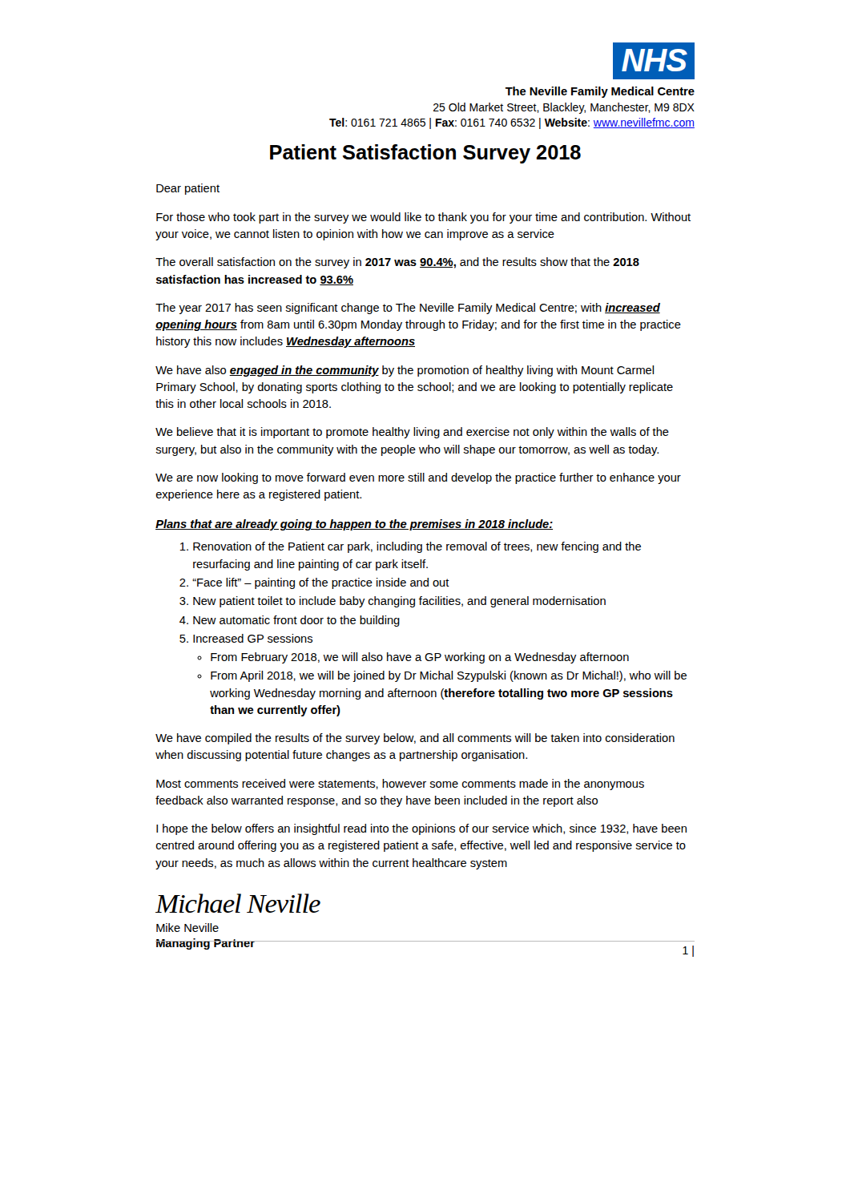NHS
The Neville Family Medical Centre
25 Old Market Street, Blackley, Manchester, M9 8DX
Tel: 0161 721 4865 | Fax: 0161 740 6532 | Website: www.nevillefmc.com
Patient Satisfaction Survey 2018
Dear patient
For those who took part in the survey we would like to thank you for your time and contribution. Without your voice, we cannot listen to opinion with how we can improve as a service
The overall satisfaction on the survey in 2017 was 90.4%, and the results show that the 2018 satisfaction has increased to 93.6%
The year 2017 has seen significant change to The Neville Family Medical Centre; with increased opening hours from 8am until 6.30pm Monday through to Friday; and for the first time in the practice history this now includes Wednesday afternoons
We have also engaged in the community by the promotion of healthy living with Mount Carmel Primary School, by donating sports clothing to the school; and we are looking to potentially replicate this in other local schools in 2018.
We believe that it is important to promote healthy living and exercise not only within the walls of the surgery, but also in the community with the people who will shape our tomorrow, as well as today.
We are now looking to move forward even more still and develop the practice further to enhance your experience here as a registered patient.
Plans that are already going to happen to the premises in 2018 include:
Renovation of the Patient car park, including the removal of trees, new fencing and the resurfacing and line painting of car park itself.
“Face lift” – painting of the practice inside and out
New patient toilet to include baby changing facilities, and general modernisation
New automatic front door to the building
Increased GP sessions
From February 2018, we will also have a GP working on a Wednesday afternoon
From April 2018, we will be joined by Dr Michal Szypulski (known as Dr Michal!), who will be working Wednesday morning and afternoon (therefore totalling two more GP sessions than we currently offer)
We have compiled the results of the survey below, and all comments will be taken into consideration when discussing potential future changes as a partnership organisation.
Most comments received were statements, however some comments made in the anonymous feedback also warranted response, and so they have been included in the report also
I hope the below offers an insightful read into the opinions of our service which, since 1932, have been centred around offering you as a registered patient a safe, effective, well led and responsive service to your needs, as much as allows within the current healthcare system
Michael Neville
Mike Neville
Managing Partner
1 |